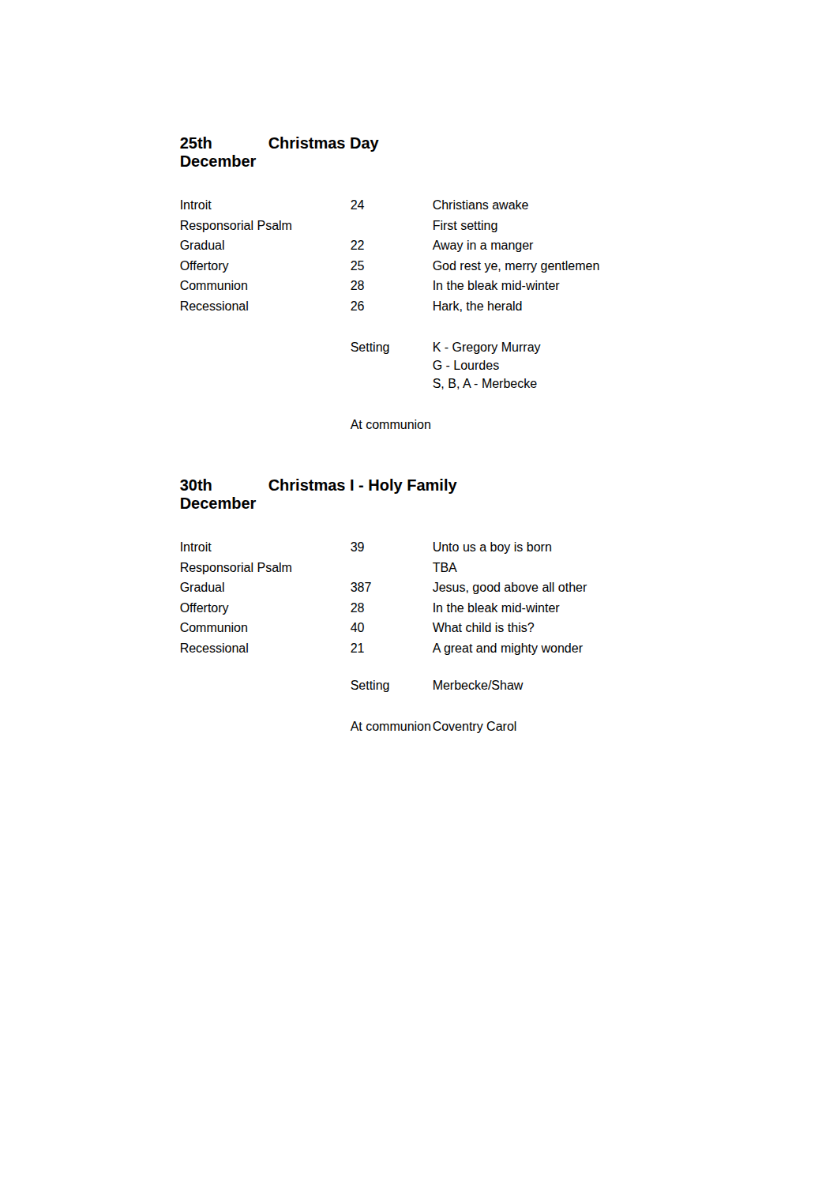25th December Christmas Day
| Introit | 24 | Christians awake |
| Responsorial Psalm | | First setting |
| Gradual | 22 | Away in a manger |
| Offertory | 25 | God rest ye, merry gentlemen |
| Communion | 28 | In the bleak mid-winter |
| Recessional | 26 | Hark, the herald |
| | Setting | K - Gregory Murray G - Lourdes S, B, A - Merbecke |
| | At communion | |
30th December Christmas I - Holy Family
| Introit | 39 | Unto us a boy is born |
| Responsorial Psalm | | TBA |
| Gradual | 387 | Jesus, good above all other |
| Offertory | 28 | In the bleak mid-winter |
| Communion | 40 | What child is this? |
| Recessional | 21 | A great and mighty wonder |
| | Setting | Merbecke/Shaw |
| | At communion | Coventry Carol |